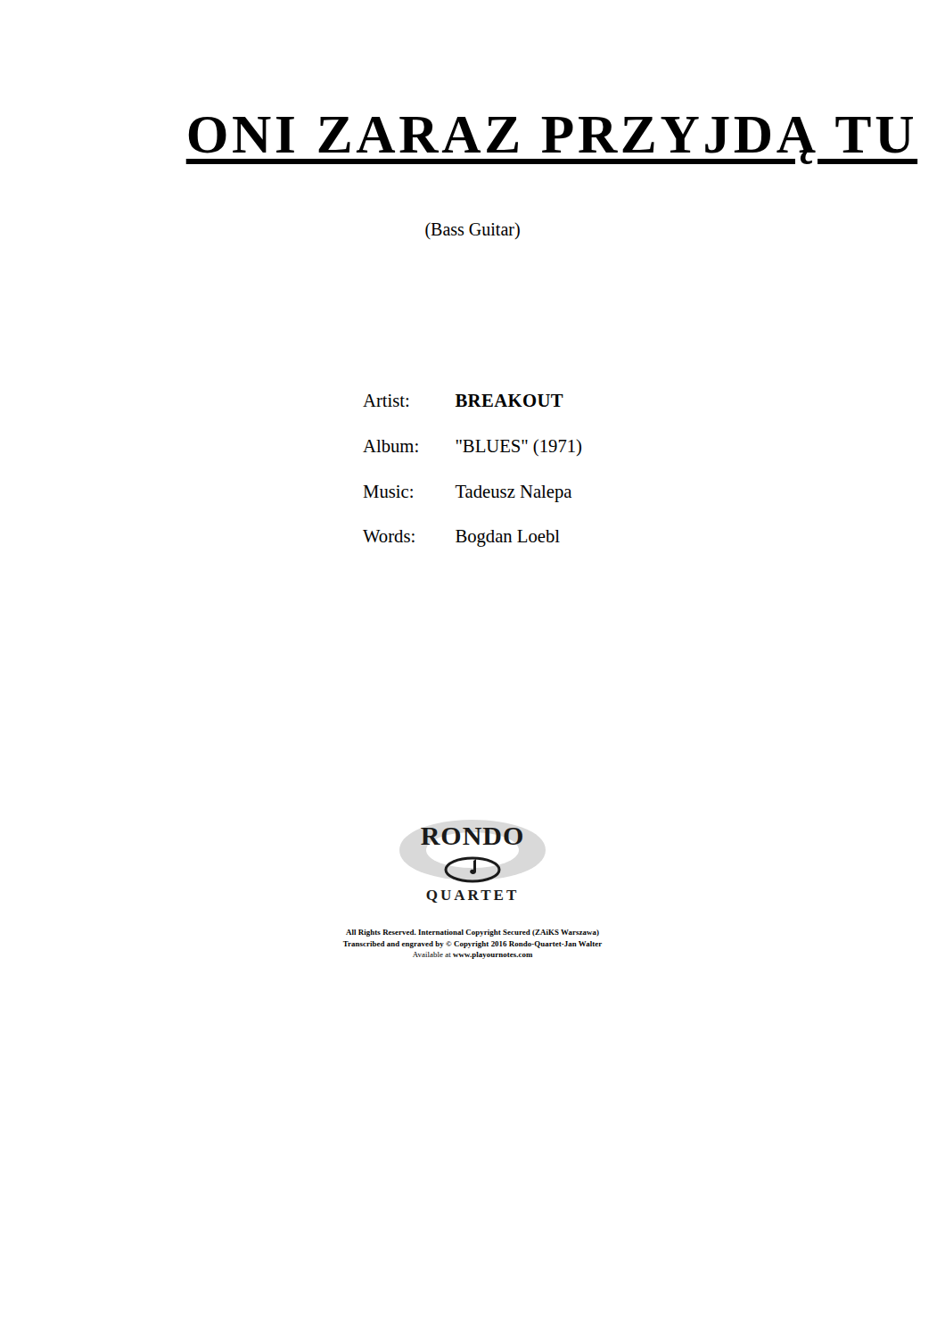Oni zaraz przyjdą tu
(Bass Guitar)
| Artist: | BREAKOUT |
| Album: | "BLUES" (1971) |
| Music: | Tadeusz Nalepa |
| Words: | Bogdan Loebl |
RONDO QUARTET
All Rights Reserved. International Copyright Secured (ZAiKS Warszawa)
Transcribed and engraved by © Copyright 2016 Rondo-Quartet-Jan Walter
Available at www.playournotes.com